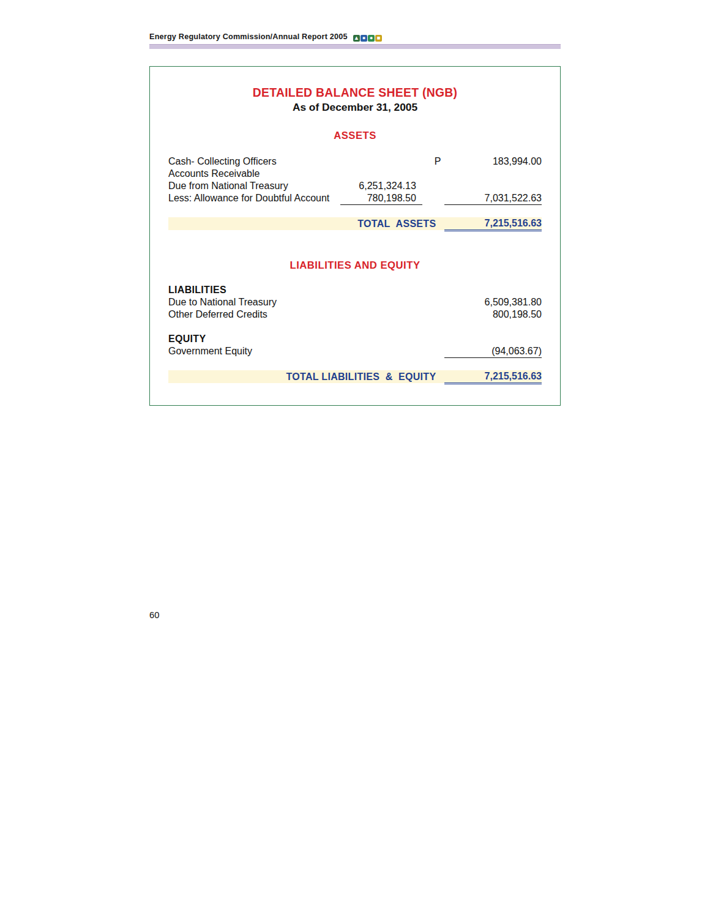Energy Regulatory Commission/Annual Report 2005 ▲●●■
DETAILED BALANCE SHEET (NGB)
As of December 31, 2005
ASSETS
| Cash- Collecting Officers | | P | 183,994.00 |
| Accounts Receivable | | | |
| Due from National Treasury | 6,251,324.13 | | |
| Less: Allowance for Doubtful Account | 780,198.50 | | 7,031,522.63 |
| TOTAL ASSETS | 7,215,516.63 |
LIABILITIES AND EQUITY
| LIABILITIES | | | |
| Due to National Treasury | | | 6,509,381.80 |
| Other Deferred Credits | | | 800,198.50 |
| EQUITY | | | |
| Government Equity | | | (94,063.67) |
| TOTAL LIABILITIES & EQUITY | 7,215,516.63 |
60